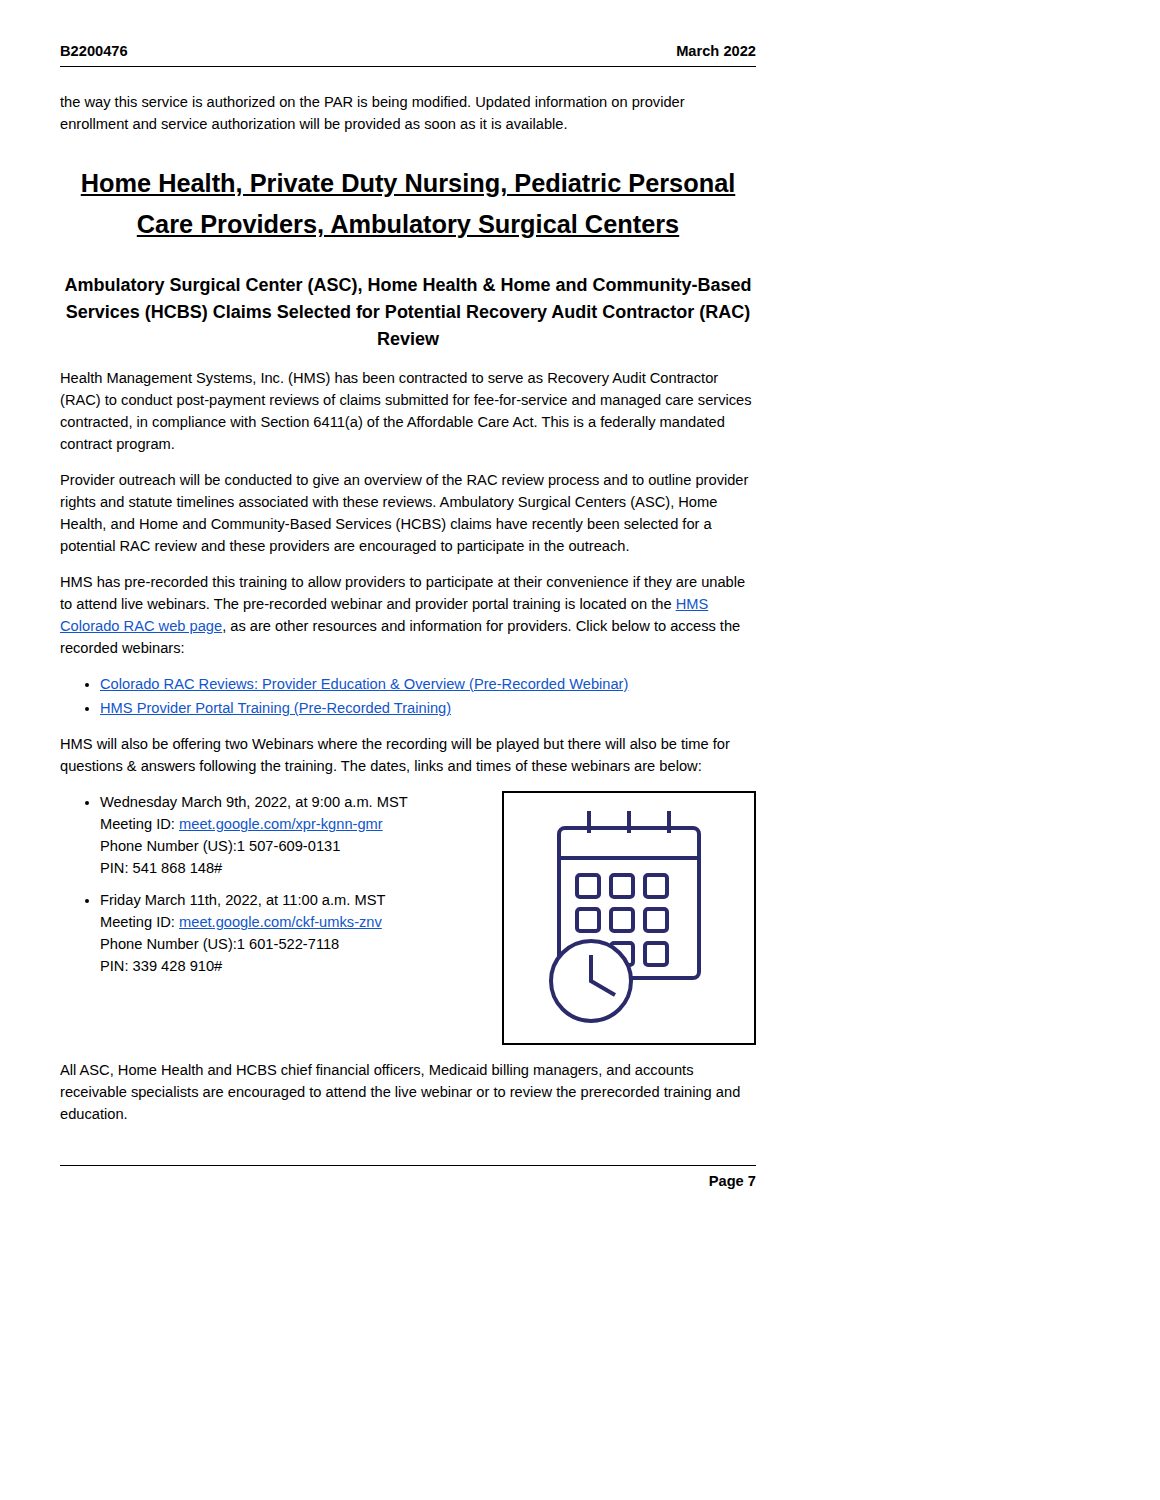B2200476 March 2022
the way this service is authorized on the PAR is being modified. Updated information on provider enrollment and service authorization will be provided as soon as it is available.
Home Health, Private Duty Nursing, Pediatric Personal Care Providers, Ambulatory Surgical Centers
Ambulatory Surgical Center (ASC), Home Health & Home and Community-Based Services (HCBS) Claims Selected for Potential Recovery Audit Contractor (RAC) Review
Health Management Systems, Inc. (HMS) has been contracted to serve as Recovery Audit Contractor (RAC) to conduct post-payment reviews of claims submitted for fee-for-service and managed care services contracted, in compliance with Section 6411(a) of the Affordable Care Act. This is a federally mandated contract program.
Provider outreach will be conducted to give an overview of the RAC review process and to outline provider rights and statute timelines associated with these reviews. Ambulatory Surgical Centers (ASC), Home Health, and Home and Community-Based Services (HCBS) claims have recently been selected for a potential RAC review and these providers are encouraged to participate in the outreach.
HMS has pre-recorded this training to allow providers to participate at their convenience if they are unable to attend live webinars. The pre-recorded webinar and provider portal training is located on the HMS Colorado RAC web page, as are other resources and information for providers. Click below to access the recorded webinars:
Colorado RAC Reviews: Provider Education & Overview (Pre-Recorded Webinar)
HMS Provider Portal Training (Pre-Recorded Training)
HMS will also be offering two Webinars where the recording will be played but there will also be time for questions & answers following the training. The dates, links and times of these webinars are below:
Wednesday March 9th, 2022, at 9:00 a.m. MST
Meeting ID: meet.google.com/xpr-kgnn-gmr
Phone Number (US):1 507-609-0131
PIN: 541 868 148#
Friday March 11th, 2022, at 11:00 a.m. MST
Meeting ID: meet.google.com/ckf-umks-znv
Phone Number (US):1 601-522-7118
PIN: 339 428 910#
All ASC, Home Health and HCBS chief financial officers, Medicaid billing managers, and accounts receivable specialists are encouraged to attend the live webinar or to review the prerecorded training and education.
Page 7